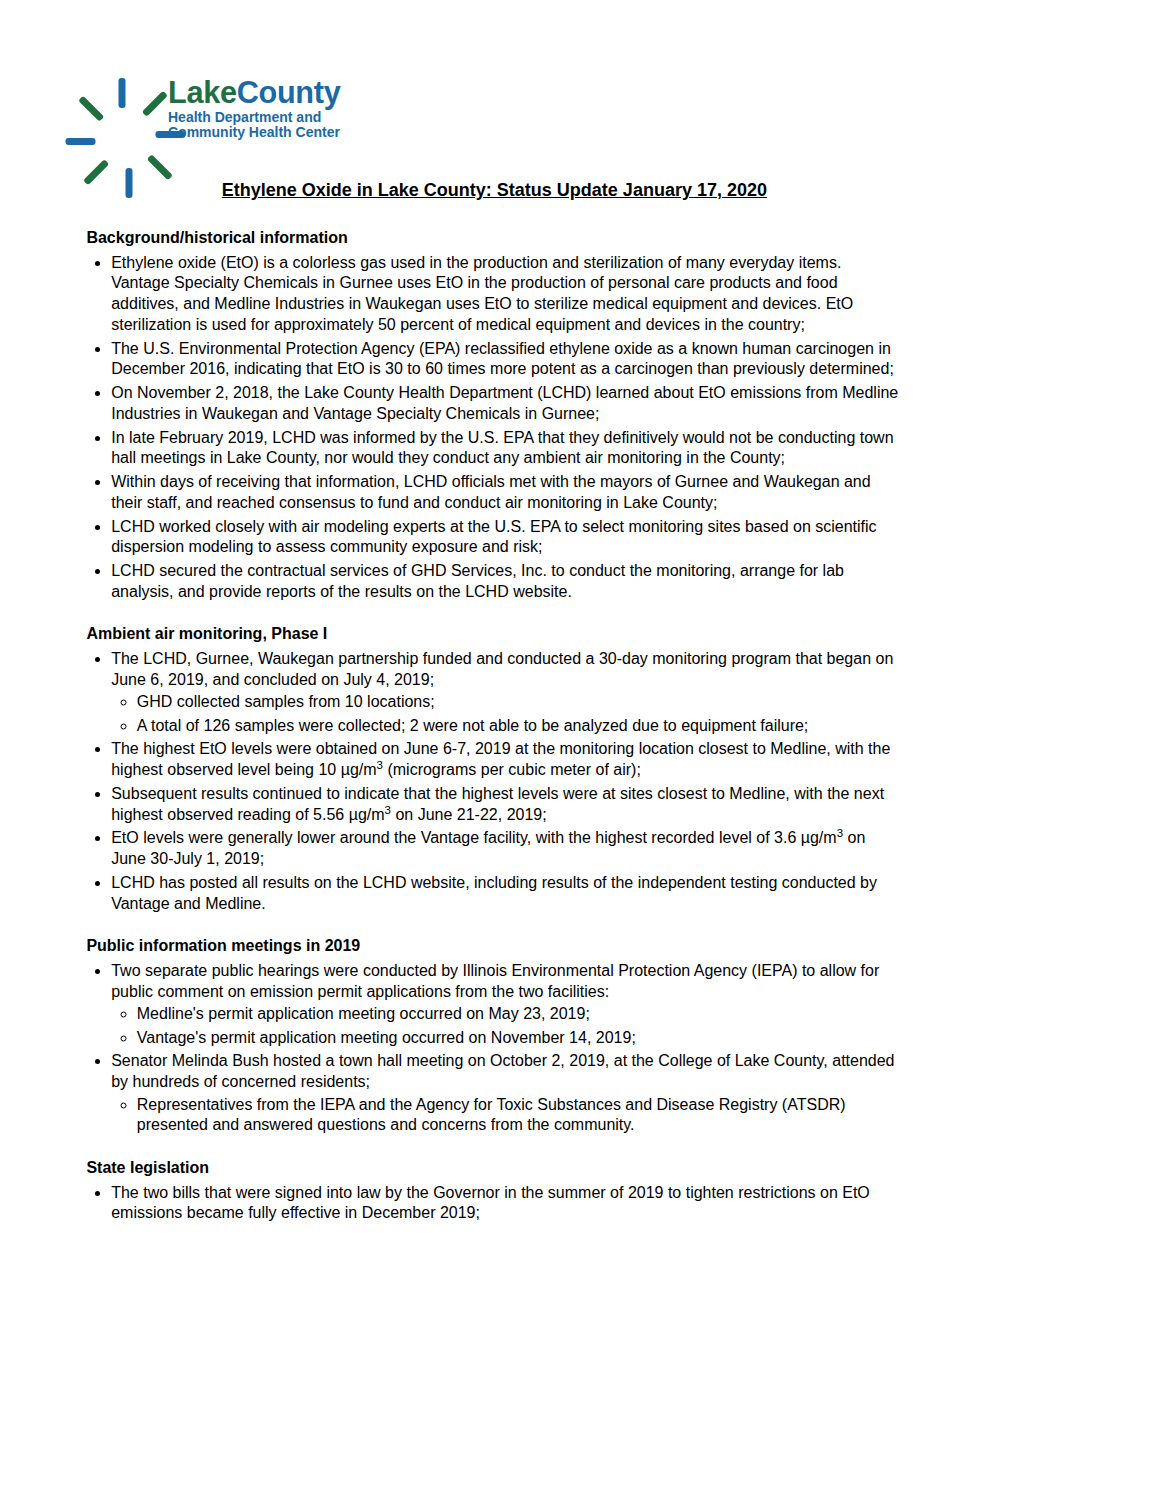Lake County
Health Department and
Community Health Center
Ethylene Oxide in Lake County: Status Update January 17, 2020
Background/historical information
Ethylene oxide (EtO) is a colorless gas used in the production and sterilization of many everyday items. Vantage Specialty Chemicals in Gurnee uses EtO in the production of personal care products and food additives, and Medline Industries in Waukegan uses EtO to sterilize medical equipment and devices. EtO sterilization is used for approximately 50 percent of medical equipment and devices in the country;
The U.S. Environmental Protection Agency (EPA) reclassified ethylene oxide as a known human carcinogen in December 2016, indicating that EtO is 30 to 60 times more potent as a carcinogen than previously determined;
On November 2, 2018, the Lake County Health Department (LCHD) learned about EtO emissions from Medline Industries in Waukegan and Vantage Specialty Chemicals in Gurnee;
In late February 2019, LCHD was informed by the U.S. EPA that they definitively would not be conducting town hall meetings in Lake County, nor would they conduct any ambient air monitoring in the County;
Within days of receiving that information, LCHD officials met with the mayors of Gurnee and Waukegan and their staff, and reached consensus to fund and conduct air monitoring in Lake County;
LCHD worked closely with air modeling experts at the U.S. EPA to select monitoring sites based on scientific dispersion modeling to assess community exposure and risk;
LCHD secured the contractual services of GHD Services, Inc. to conduct the monitoring, arrange for lab analysis, and provide reports of the results on the LCHD website.
Ambient air monitoring, Phase I
The LCHD, Gurnee, Waukegan partnership funded and conducted a 30-day monitoring program that began on June 6, 2019, and concluded on July 4, 2019;
GHD collected samples from 10 locations;
A total of 126 samples were collected; 2 were not able to be analyzed due to equipment failure;
The highest EtO levels were obtained on June 6-7, 2019 at the monitoring location closest to Medline, with the highest observed level being 10 µg/m3 (micrograms per cubic meter of air);
Subsequent results continued to indicate that the highest levels were at sites closest to Medline, with the next highest observed reading of 5.56 µg/m3 on June 21-22, 2019;
EtO levels were generally lower around the Vantage facility, with the highest recorded level of 3.6 µg/m3 on June 30-July 1, 2019;
LCHD has posted all results on the LCHD website, including results of the independent testing conducted by Vantage and Medline.
Public information meetings in 2019
Two separate public hearings were conducted by Illinois Environmental Protection Agency (IEPA) to allow for public comment on emission permit applications from the two facilities:
Medline's permit application meeting occurred on May 23, 2019;
Vantage's permit application meeting occurred on November 14, 2019;
Senator Melinda Bush hosted a town hall meeting on October 2, 2019, at the College of Lake County, attended by hundreds of concerned residents;
Representatives from the IEPA and the Agency for Toxic Substances and Disease Registry (ATSDR) presented and answered questions and concerns from the community.
State legislation
The two bills that were signed into law by the Governor in the summer of 2019 to tighten restrictions on EtO emissions became fully effective in December 2019;